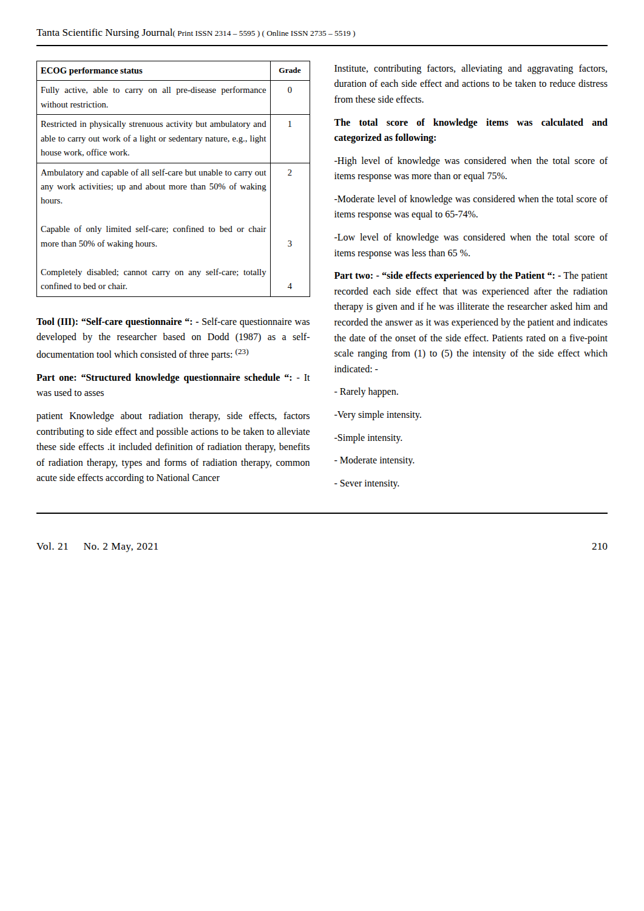Tanta Scientific Nursing Journal( Print ISSN 2314 – 5595 ) ( Online ISSN 2735 – 5519 )
| ECOG performance status | Grade |
| --- | --- |
| Fully active, able to carry on all pre-disease performance without restriction. | 0 |
| Restricted in physically strenuous activity but ambulatory and able to carry out work of a light or sedentary nature, e.g., light house work, office work. | 1 |
| Ambulatory and capable of all self-care but unable to carry out any work activities; up and about more than 50% of waking hours. Capable of only limited self-care; confined to bed or chair more than 50% of waking hours. Completely disabled; cannot carry on any self-care; totally confined to bed or chair. | 2 3 4 |
Tool (III): “Self-care questionnaire “: - Self-care questionnaire was developed by the researcher based on Dodd (1987) as a self-documentation tool which consisted of three parts: (23)
Part one: “Structured knowledge questionnaire schedule “: - It was used to asses
patient Knowledge about radiation therapy, side effects, factors contributing to side effect and possible actions to be taken to alleviate these side effects .it included definition of radiation therapy, benefits of radiation therapy, types and forms of radiation therapy, common acute side effects according to National Cancer
Institute, contributing factors, alleviating and aggravating factors, duration of each side effect and actions to be taken to reduce distress from these side effects.
The total score of knowledge items was calculated and categorized as following:
-High level of knowledge was considered when the total score of items response was more than or equal 75%.
-Moderate level of knowledge was considered when the total score of items response was equal to 65-74%.
-Low level of knowledge was considered when the total score of items response was less than 65 %.
Part two: - “side effects experienced by the Patient “: - The patient recorded each side effect that was experienced after the radiation therapy is given and if he was illiterate the researcher asked him and recorded the answer as it was experienced by the patient and indicates the date of the onset of the side effect. Patients rated on a five-point scale ranging from (1) to (5) the intensity of the side effect which indicated: -
- Rarely happen.
-Very simple intensity.
-Simple intensity.
- Moderate intensity.
- Sever intensity.
Vol. 21 No. 2 May, 2021
210